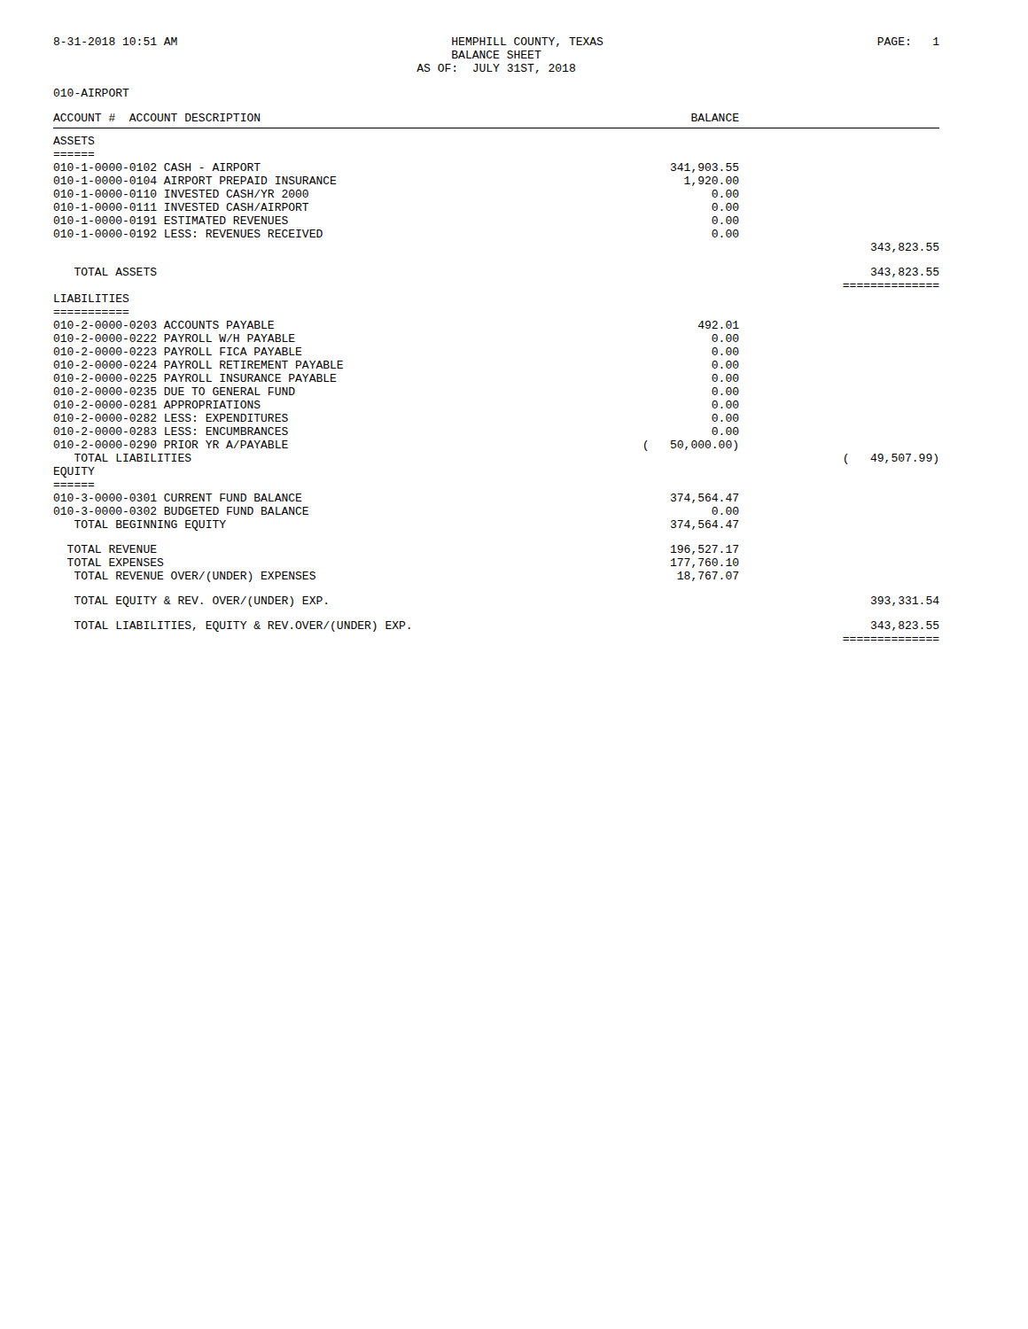8-31-2018 10:51 AM HEMPHILL COUNTY, TEXAS PAGE: 1
BALANCE SHEET
AS OF: JULY 31ST, 2018
010-AIRPORT
| ACCOUNT # ACCOUNT DESCRIPTION | BALANCE | |
| ASSETS | | |
| ====== | | |
| 010-1-0000-0102 CASH - AIRPORT | 341,903.55 | |
| 010-1-0000-0104 AIRPORT PREPAID INSURANCE | 1,920.00 | |
| 010-1-0000-0110 INVESTED CASH/YR 2000 | 0.00 | |
| 010-1-0000-0111 INVESTED CASH/AIRPORT | 0.00 | |
| 010-1-0000-0191 ESTIMATED REVENUES | 0.00 | |
| 010-1-0000-0192 LESS: REVENUES RECEIVED | 0.00 | |
| | | 343,823.55 |
| TOTAL ASSETS | | 343,823.55 |
| | | ============== |
| LIABILITIES | | |
| =========== | | |
| 010-2-0000-0203 ACCOUNTS PAYABLE | 492.01 | |
| 010-2-0000-0222 PAYROLL W/H PAYABLE | 0.00 | |
| 010-2-0000-0223 PAYROLL FICA PAYABLE | 0.00 | |
| 010-2-0000-0224 PAYROLL RETIREMENT PAYABLE | 0.00 | |
| 010-2-0000-0225 PAYROLL INSURANCE PAYABLE | 0.00 | |
| 010-2-0000-0235 DUE TO GENERAL FUND | 0.00 | |
| 010-2-0000-0281 APPROPRIATIONS | 0.00 | |
| 010-2-0000-0282 LESS: EXPENDITURES | 0.00 | |
| 010-2-0000-0283 LESS: ENCUMBRANCES | 0.00 | |
| 010-2-0000-0290 PRIOR YR A/PAYABLE | ( 50,000.00) | |
| TOTAL LIABILITIES | | ( 49,507.99) |
| EQUITY | | |
| ====== | | |
| 010-3-0000-0301 CURRENT FUND BALANCE | 374,564.47 | |
| 010-3-0000-0302 BUDGETED FUND BALANCE | 0.00 | |
| TOTAL BEGINNING EQUITY | 374,564.47 | |
| TOTAL REVENUE | 196,527.17 | |
| TOTAL EXPENSES | 177,760.10 | |
| TOTAL REVENUE OVER/(UNDER) EXPENSES | 18,767.07 | |
| TOTAL EQUITY & REV. OVER/(UNDER) EXP. | | 393,331.54 |
| TOTAL LIABILITIES, EQUITY & REV.OVER/(UNDER) EXP. | | 343,823.55 |
| | | ============== |